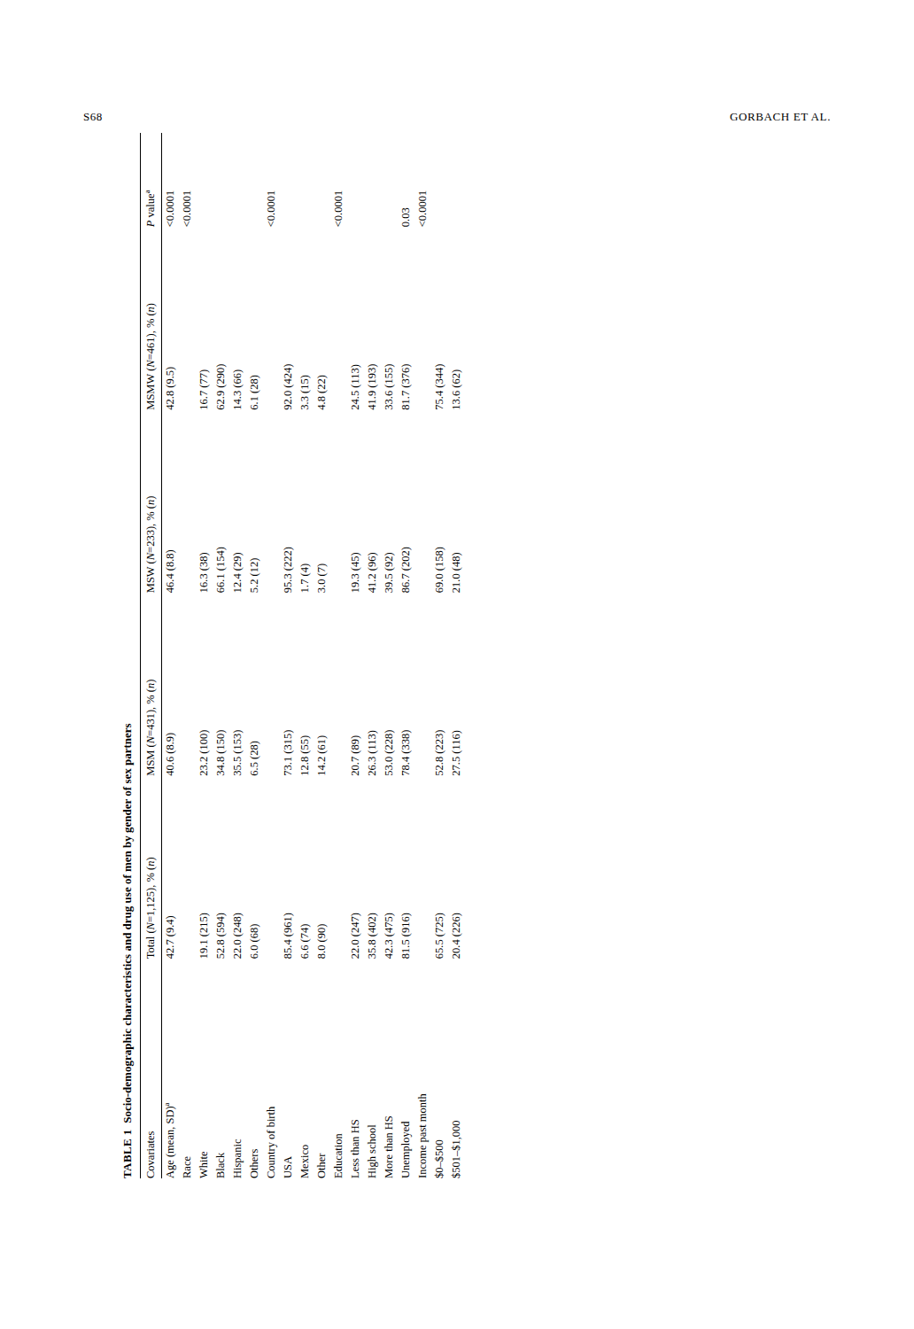S68 GORBACH ET AL.
TABLE 1 Socio-demographic characteristics and drug use of men by gender of sex partners
| Covariates | Total ( N =1,125), % ( n ) | MSM ( N =431), % ( n ) | MSW ( N =233), % ( n ) | MSMW ( N =461), % ( n ) | P value a |
| --- | --- | --- | --- | --- | --- |
| Age (mean, SD) a | 42.7 (9.4) | 40.6 (8.9) | 46.4 (8.8) | 42.8 (9.5) | <0.0001 |
| Race | | | | | <0.0001 |
| White | 19.1 (215) | 23.2 (100) | 16.3 (38) | 16.7 (77) | |
| Black | 52.8 (594) | 34.8 (150) | 66.1 (154) | 62.9 (290) | |
| Hispanic | 22.0 (248) | 35.5 (153) | 12.4 (29) | 14.3 (66) | |
| Others | 6.0 (68) | 6.5 (28) | 5.2 (12) | 6.1 (28) | |
| Country of birth | | | | | <0.0001 |
| USA | 85.4 (961) | 73.1 (315) | 95.3 (222) | 92.0 (424) | |
| Mexico | 6.6 (74) | 12.8 (55) | 1.7 (4) | 3.3 (15) | |
| Other | 8.0 (90) | 14.2 (61) | 3.0 (7) | 4.8 (22) | |
| Education | | | | | <0.0001 |
| Less than HS | 22.0 (247) | 20.7 (89) | 19.3 (45) | 24.5 (113) | |
| High school | 35.8 (402) | 26.3 (113) | 41.2 (96) | 41.9 (193) | |
| More than HS | 42.3 (475) | 53.0 (228) | 39.5 (92) | 33.6 (155) | |
| Unemployed | 81.5 (916) | 78.4 (338) | 86.7 (202) | 81.7 (376) | 0.03 |
| Income past month | | | | | <0.0001 |
| $0–$500 | 65.5 (725) | 52.8 (223) | 69.0 (158) | 75.4 (344) | |
| $501–$1,000 | 20.4 (226) | 27.5 (116) | 21.0 (48) | 13.6 (62) | |